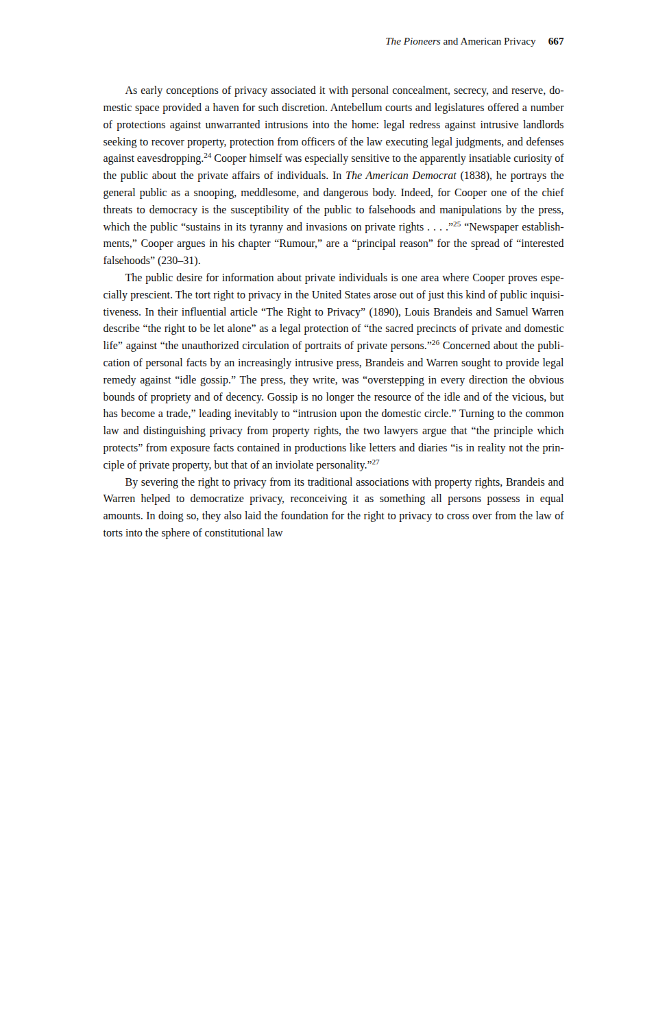The Pioneers and American Privacy 667
As early conceptions of privacy associated it with personal concealment, secrecy, and reserve, domestic space provided a haven for such discretion. Antebellum courts and legislatures offered a number of protections against unwarranted intrusions into the home: legal redress against intrusive landlords seeking to recover property, protection from officers of the law executing legal judgments, and defenses against eavesdropping.24 Cooper himself was especially sensitive to the apparently insatiable curiosity of the public about the private affairs of individuals. In The American Democrat (1838), he portrays the general public as a snooping, meddlesome, and dangerous body. Indeed, for Cooper one of the chief threats to democracy is the susceptibility of the public to falsehoods and manipulations by the press, which the public “sustains in its tyranny and invasions on private rights . . . .”25 “Newspaper establishments,” Cooper argues in his chapter “Rumour,” are a “principal reason” for the spread of “interested falsehoods” (230–31).
The public desire for information about private individuals is one area where Cooper proves especially prescient. The tort right to privacy in the United States arose out of just this kind of public inquisitiveness. In their influential article “The Right to Privacy” (1890), Louis Brandeis and Samuel Warren describe “the right to be let alone” as a legal protection of “the sacred precincts of private and domestic life” against “the unauthorized circulation of portraits of private persons.”26 Concerned about the publication of personal facts by an increasingly intrusive press, Brandeis and Warren sought to provide legal remedy against “idle gossip.” The press, they write, was “overstepping in every direction the obvious bounds of propriety and of decency. Gossip is no longer the resource of the idle and of the vicious, but has become a trade,” leading inevitably to “intrusion upon the domestic circle.” Turning to the common law and distinguishing privacy from property rights, the two lawyers argue that “the principle which protects” from exposure facts contained in productions like letters and diaries “is in reality not the principle of private property, but that of an inviolate personality.”27
By severing the right to privacy from its traditional associations with property rights, Brandeis and Warren helped to democratize privacy, reconceiving it as something all persons possess in equal amounts. In doing so, they also laid the foundation for the right to privacy to cross over from the law of torts into the sphere of constitutional law